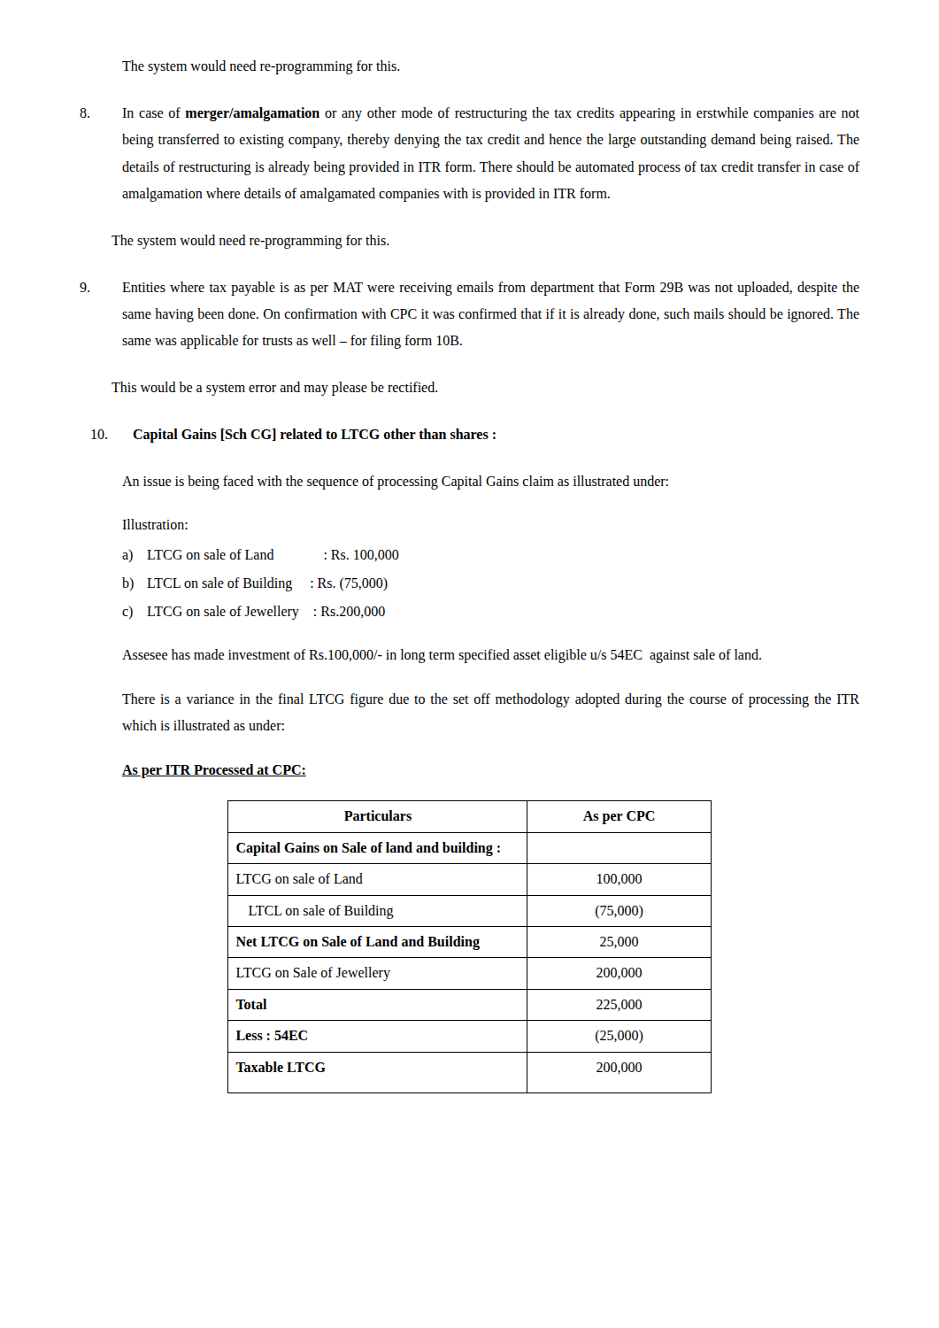The system would need re-programming for this.
8. In case of merger/amalgamation or any other mode of restructuring the tax credits appearing in erstwhile companies are not being transferred to existing company, thereby denying the tax credit and hence the large outstanding demand being raised. The details of restructuring is already being provided in ITR form. There should be automated process of tax credit transfer in case of amalgamation where details of amalgamated companies with is provided in ITR form.
The system would need re-programming for this.
9. Entities where tax payable is as per MAT were receiving emails from department that Form 29B was not uploaded, despite the same having been done. On confirmation with CPC it was confirmed that if it is already done, such mails should be ignored. The same was applicable for trusts as well – for filing form 10B.
This would be a system error and may please be rectified.
10. Capital Gains [Sch CG] related to LTCG other than shares :
An issue is being faced with the sequence of processing Capital Gains claim as illustrated under:
Illustration:
a) LTCG on sale of Land : Rs. 100,000
b) LTCL on sale of Building : Rs. (75,000)
c) LTCG on sale of Jewellery : Rs.200,000
Assesee has made investment of Rs.100,000/- in long term specified asset eligible u/s 54EC against sale of land.
There is a variance in the final LTCG figure due to the set off methodology adopted during the course of processing the ITR which is illustrated as under:
As per ITR Processed at CPC:
| Particulars | As per CPC |
| Capital Gains on Sale of land and building : | |
| LTCG on sale of Land | 100,000 |
| LTCL on sale of Building | (75,000) |
| Net LTCG on Sale of Land and Building | 25,000 |
| LTCG on Sale of Jewellery | 200,000 |
| Total | 225,000 |
| Less : 54EC | (25,000) |
| Taxable LTCG | 200,000 |